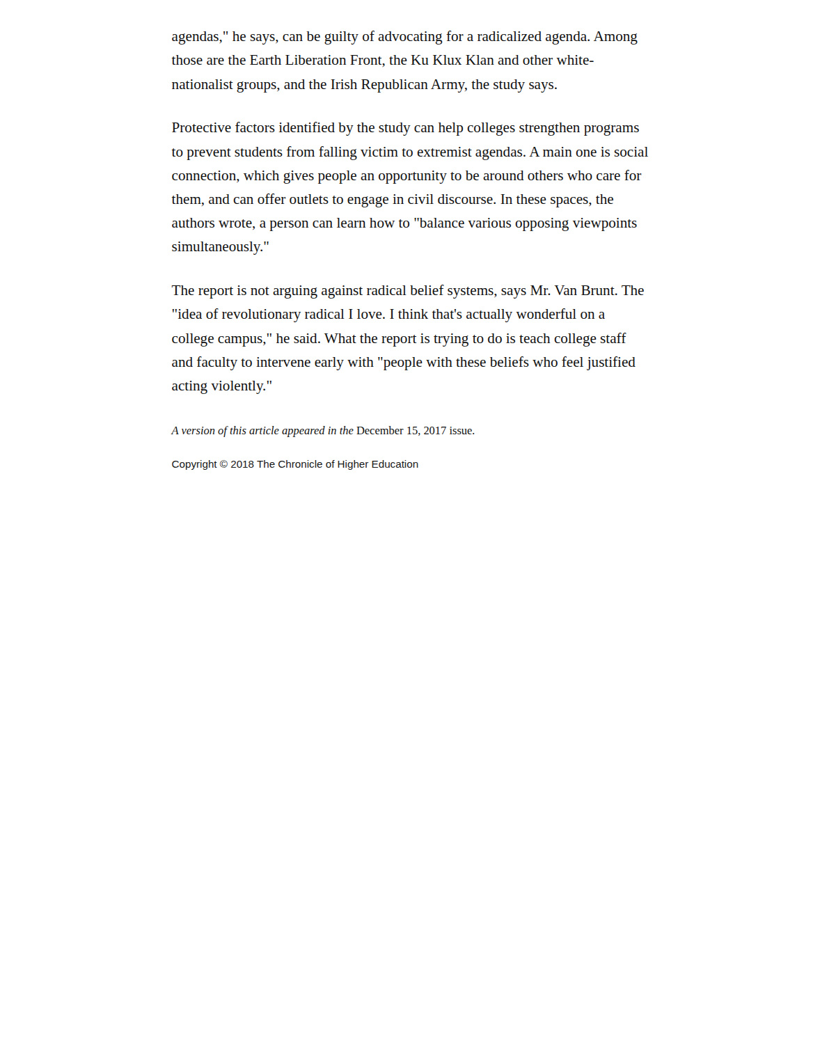agendas," he says, can be guilty of advocating for a radicalized agenda. Among those are the Earth Liberation Front, the Ku Klux Klan and other white-nationalist groups, and the Irish Republican Army, the study says.
Protective factors identified by the study can help colleges strengthen programs to prevent students from falling victim to extremist agendas. A main one is social connection, which gives people an opportunity to be around others who care for them, and can offer outlets to engage in civil discourse. In these spaces, the authors wrote, a person can learn how to "balance various opposing viewpoints simultaneously."
The report is not arguing against radical belief systems, says Mr. Van Brunt. The "idea of revolutionary radical I love. I think that's actually wonderful on a college campus," he said. What the report is trying to do is teach college staff and faculty to intervene early with "people with these beliefs who feel justified acting violently."
A version of this article appeared in the December 15, 2017 issue.
Copyright © 2018 The Chronicle of Higher Education